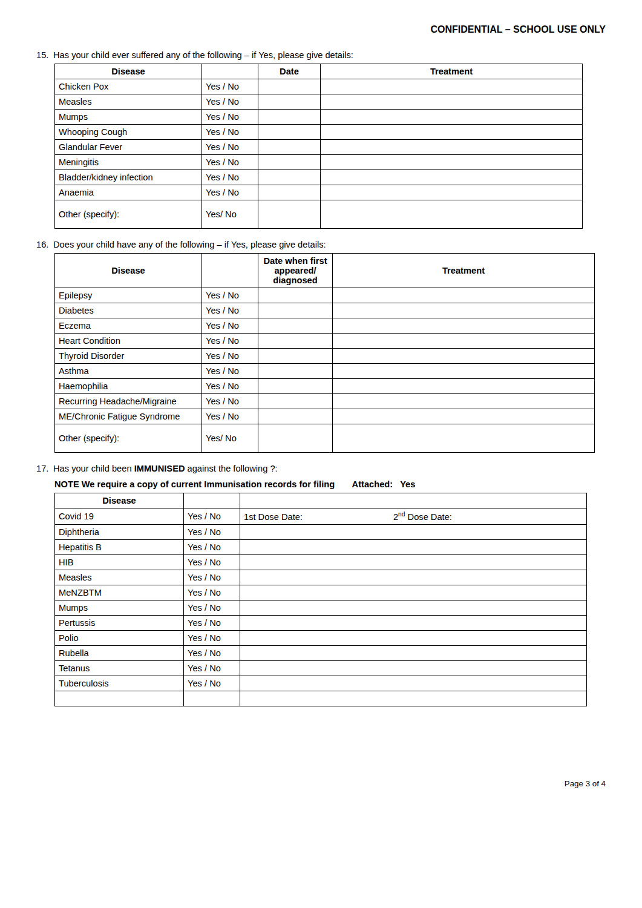CONFIDENTIAL – SCHOOL USE ONLY
15. Has your child ever suffered any of the following – if Yes, please give details:
| Disease | | Date | Treatment |
| --- | --- | --- | --- |
| Chicken Pox | Yes / No | | |
| Measles | Yes / No | | |
| Mumps | Yes / No | | |
| Whooping Cough | Yes / No | | |
| Glandular Fever | Yes / No | | |
| Meningitis | Yes / No | | |
| Bladder/kidney infection | Yes / No | | |
| Anaemia | Yes / No | | |
| Other (specify): | Yes/ No | | |
16. Does your child have any of the following – if Yes, please give details:
| Disease | | Date when first appeared/ diagnosed | Treatment |
| --- | --- | --- | --- |
| Epilepsy | Yes / No | | |
| Diabetes | Yes / No | | |
| Eczema | Yes / No | | |
| Heart Condition | Yes / No | | |
| Thyroid Disorder | Yes / No | | |
| Asthma | Yes / No | | |
| Haemophilia | Yes / No | | |
| Recurring Headache/Migraine | Yes / No | | |
| ME/Chronic Fatigue Syndrome | Yes / No | | |
| Other (specify): | Yes/ No | | |
17. Has your child been IMMUNISED against the following ?:
NOTE We require a copy of current Immunisation records for filing Attached: Yes
| Disease | | |
| --- | --- | --- |
| Covid 19 | Yes / No | 1st Dose Date: 2 nd Dose Date: |
| Diphtheria | Yes / No | |
| Hepatitis B | Yes / No | |
| HIB | Yes / No | |
| Measles | Yes / No | |
| MeNZBTM | Yes / No | |
| Mumps | Yes / No | |
| Pertussis | Yes / No | |
| Polio | Yes / No | |
| Rubella | Yes / No | |
| Tetanus | Yes / No | |
| Tuberculosis | Yes / No | |
Page 3 of 4